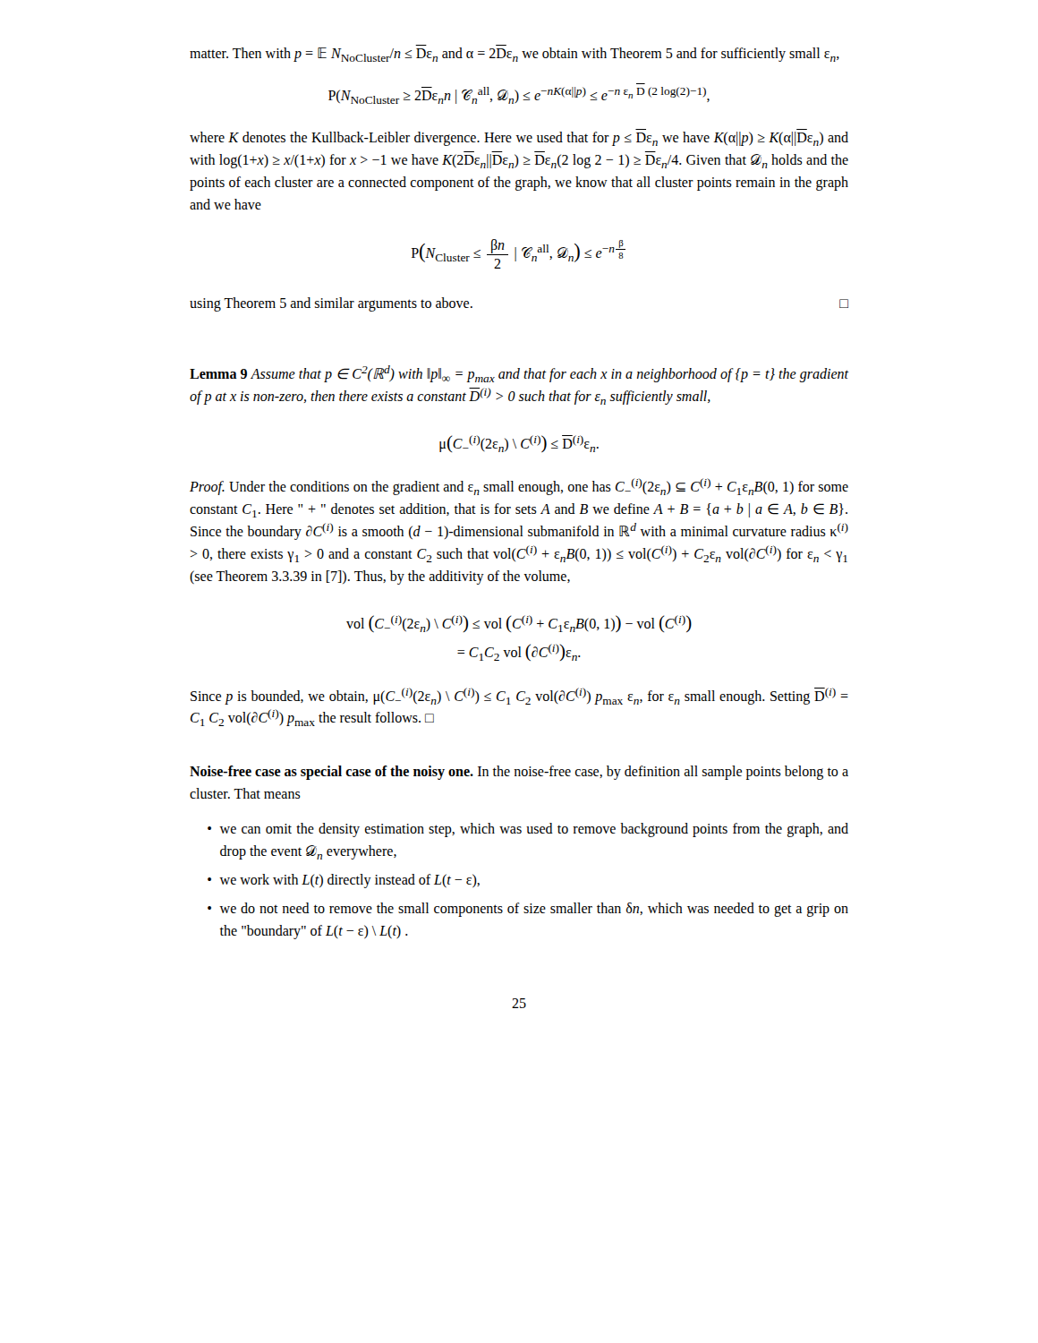matter. Then with p = 𝔼 NNoCluster/n ≤ Dεn and α = 2Dεn we obtain with Theorem 5 and for sufficiently small εn,
P(NNoCluster ≥ 2Dεnn | 𝒞nall, 𝒟n) ≤ e−nK(α||p) ≤ e−n εn D (2 log(2)−1),
where K denotes the Kullback-Leibler divergence. Here we used that for p ≤ Dεn we have K(α||p) ≥ K(α||Dεn) and with log(1+x) ≥ x/(1+x) for x > −1 we have K(2Dεn||Dεn) ≥ Dεn(2 log 2 − 1) ≥ Dεn/4. Given that 𝒟n holds and the points of each cluster are a connected component of the graph, we know that all cluster points remain in the graph and we have
P(NCluster ≤ βn 2 | 𝒞nall, 𝒟n) ≤ e−nβ 8
using Theorem 5 and similar arguments to above. □
Lemma 9 Assume that p ∈ C2(ℝd) with ‖p‖∞ = pmax and that for each x in a neighborhood of {p = t} the gradient of p at x is non-zero, then there exists a constant D(i) > 0 such that for εn sufficiently small,
μ(C−(i)(2εn) \ C(i)) ≤ D(i)εn.
Proof. Under the conditions on the gradient and εn small enough, one has C−(i)(2εn) ⊆ C(i) + C1εnB(0, 1) for some constant C1. Here " + " denotes set addition, that is for sets A and B we define A + B = {a + b | a ∈ A, b ∈ B}. Since the boundary ∂C(i) is a smooth (d − 1)-dimensional submanifold in ℝd with a minimal curvature radius κ(i) > 0, there exists γ1 > 0 and a constant C2 such that vol(C(i) + εnB(0, 1)) ≤ vol(C(i)) + C2εn vol(∂C(i)) for εn < γ1 (see Theorem 3.3.39 in [7]). Thus, by the additivity of the volume,
vol (C−(i)(2εn) \ C(i)) ≤ vol (C(i) + C1εnB(0, 1)) − vol (C(i))
= C1C2 vol (∂C(i)) εn.
Since p is bounded, we obtain, μ(C−(i)(2εn) \ C(i)) ≤ C1 C2 vol(∂C(i)) pmax εn, for εn small enough. Setting D(i) = C1 C2 vol(∂C(i)) pmax the result follows. □
Noise-free case as special case of the noisy one. In the noise-free case, by definition all sample points belong to a cluster. That means
we can omit the density estimation step, which was used to remove background points from the graph, and drop the event 𝒟n everywhere,
we work with L(t) directly instead of L(t − ε),
we do not need to remove the small components of size smaller than δn, which was needed to get a grip on the "boundary" of L(t − ε) \ L(t) .
25